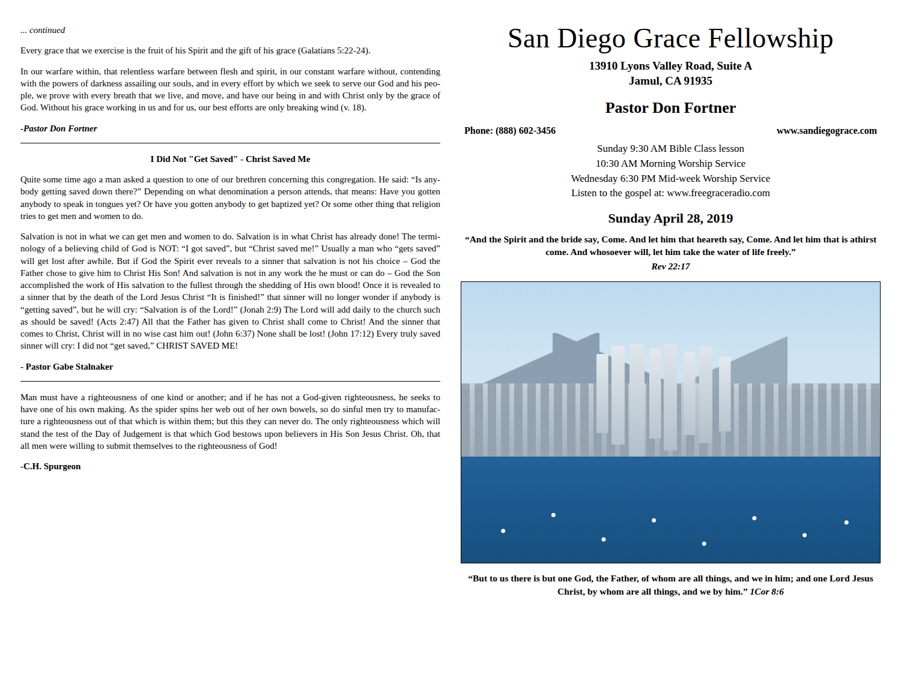... continued
Every grace that we exercise is the fruit of his Spirit and the gift of his grace (Galatians 5:22-24).
In our warfare within, that relentless warfare between flesh and spirit, in our constant warfare without, contending with the powers of darkness assailing our souls, and in every effort by which we seek to serve our God and his people, we prove with every breath that we live, and move, and have our being in and with Christ only by the grace of God. Without his grace working in us and for us, our best efforts are only breaking wind (v. 18).
-Pastor Don Fortner
I Did Not "Get Saved" - Christ Saved Me
Quite some time ago a man asked a question to one of our brethren concerning this congregation. He said: “Is anybody getting saved down there?” Depending on what denomination a person attends, that means: Have you gotten anybody to speak in tongues yet? Or have you gotten anybody to get baptized yet? Or some other thing that religion tries to get men and women to do.
Salvation is not in what we can get men and women to do. Salvation is in what Christ has already done! The terminology of a believing child of God is NOT: “I got saved”, but “Christ saved me!” Usually a man who “gets saved” will get lost after awhile. But if God the Spirit ever reveals to a sinner that salvation is not his choice – God the Father chose to give him to Christ His Son! And salvation is not in any work the he must or can do – God the Son accomplished the work of His salvation to the fullest through the shedding of His own blood! Once it is revealed to a sinner that by the death of the Lord Jesus Christ “It is finished!” that sinner will no longer wonder if anybody is “getting saved”, but he will cry: “Salvation is of the Lord!” (Jonah 2:9) The Lord will add daily to the church such as should be saved! (Acts 2:47) All that the Father has given to Christ shall come to Christ! And the sinner that comes to Christ, Christ will in no wise cast him out! (John 6:37) None shall be lost! (John 17:12) Every truly saved sinner will cry: I did not “get saved,” CHRIST SAVED ME!
- Pastor Gabe Stalnaker
Man must have a righteousness of one kind or another; and if he has not a God-given righteousness, he seeks to have one of his own making. As the spider spins her web out of her own bowels, so do sinful men try to manufacture a righteousness out of that which is within them; but this they can never do. The only righteousness which will stand the test of the Day of Judgement is that which God bestows upon believers in His Son Jesus Christ. Oh, that all men were willing to submit themselves to the righteousness of God!
-C.H. Spurgeon
San Diego Grace Fellowship
13910 Lyons Valley Road, Suite A
Jamul, CA 91935
Pastor Don Fortner
Phone: (888) 602-3456 www.sandiegograce.com
Sunday 9:30 AM Bible Class lesson
10:30 AM Morning Worship Service
Wednesday 6:30 PM Mid-week Worship Service
Listen to the gospel at: www.freegraceradio.com
Sunday April 28, 2019
“And the Spirit and the bride say, Come. And let him that heareth say, Come. And let him that is athirst come. And whosoever will, let him take the water of life freely.”
Rev 22:17
“But to us there is but one God, the Father, of whom are all things, and we in him; and one Lord Jesus Christ, by whom are all things, and we by him.” 1Cor 8:6